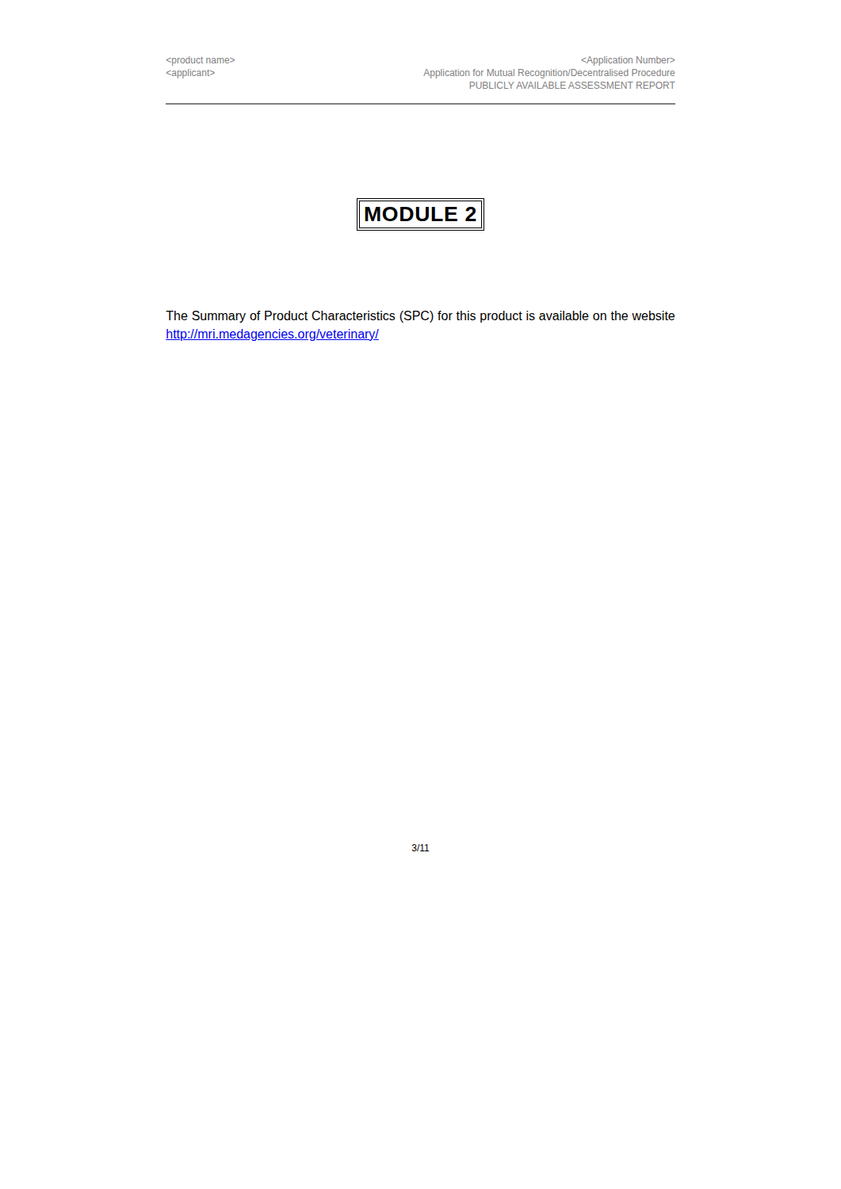<product name>
<applicant>
<Application Number>
Application for Mutual Recognition/Decentralised Procedure
PUBLICLY AVAILABLE ASSESSMENT REPORT
MODULE 2
The Summary of Product Characteristics (SPC) for this product is available on the website http://mri.medagencies.org/veterinary/
3/11